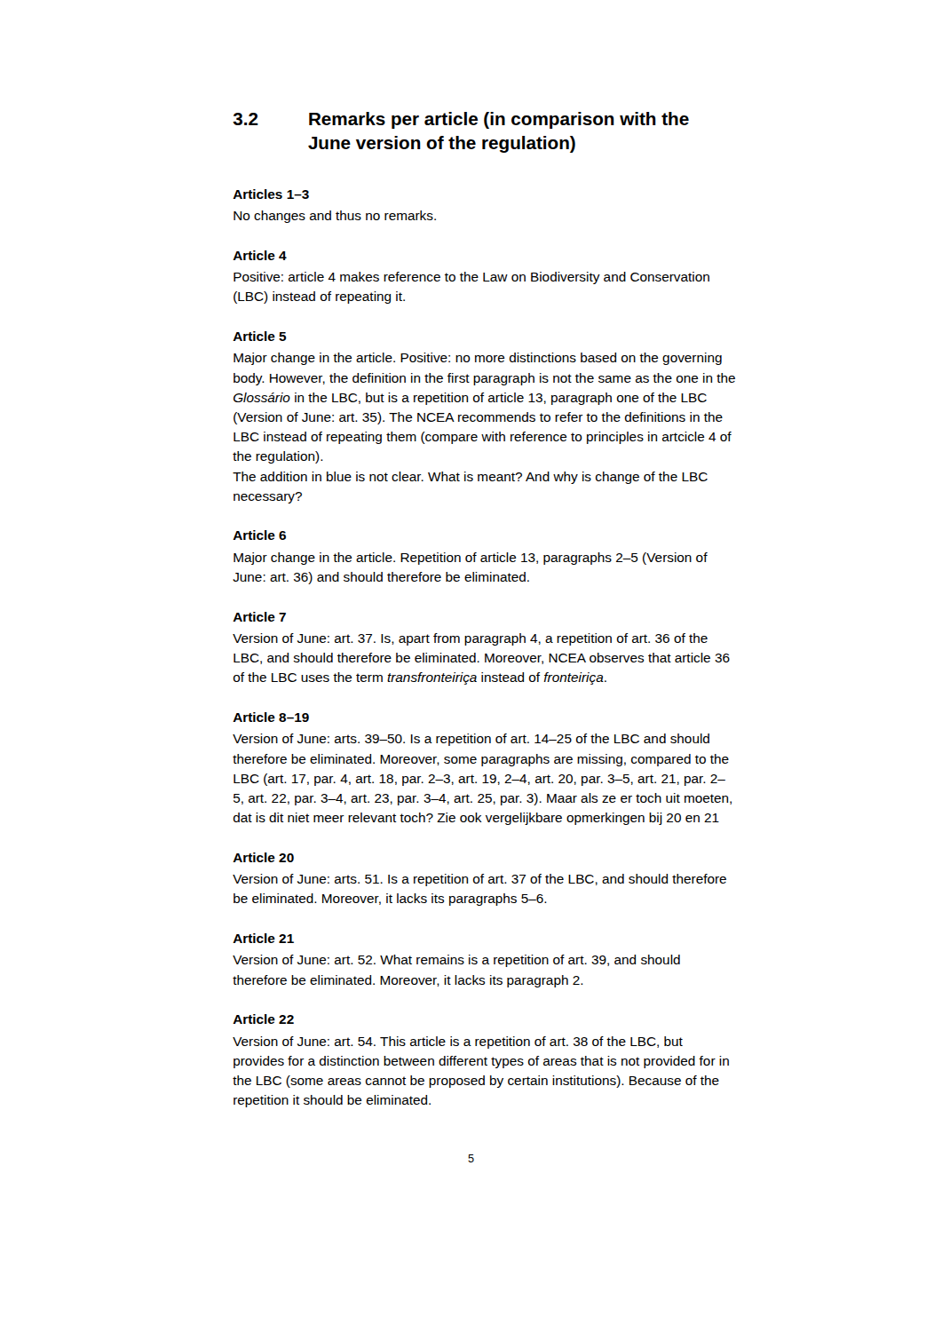3.2 Remarks per article (in comparison with the June version of the regulation)
Articles 1–3
No changes and thus no remarks.
Article 4
Positive: article 4 makes reference to the Law on Biodiversity and Conservation (LBC) instead of repeating it.
Article 5
Major change in the article. Positive: no more distinctions based on the governing body. However, the definition in the first paragraph is not the same as the one in the Glossário in the LBC, but is a repetition of article 13, paragraph one of the LBC (Version of June: art. 35). The NCEA recommends to refer to the definitions in the LBC instead of repeating them (compare with reference to principles in artcicle 4 of the regulation).
The addition in blue is not clear. What is meant? And why is change of the LBC necessary?
Article 6
Major change in the article. Repetition of article 13, paragraphs 2–5 (Version of June: art. 36) and should therefore be eliminated.
Article 7
Version of June: art. 37. Is, apart from paragraph 4, a repetition of art. 36 of the LBC, and should therefore be eliminated. Moreover, NCEA observes that article 36 of the LBC uses the term transfronteiriça instead of fronteiriça.
Article 8–19
Version of June: arts. 39–50. Is a repetition of art. 14–25 of the LBC and should therefore be eliminated. Moreover, some paragraphs are missing, compared to the LBC (art. 17, par. 4, art. 18, par. 2–3, art. 19, 2–4, art. 20, par. 3–5, art. 21, par. 2–5, art. 22, par. 3–4, art. 23, par. 3–4, art. 25, par. 3). Maar als ze er toch uit moeten, dat is dit niet meer relevant toch? Zie ook vergelijkbare opmerkingen bij 20 en 21
Article 20
Version of June: arts. 51. Is a repetition of art. 37 of the LBC, and should therefore be eliminated. Moreover, it lacks its paragraphs 5–6.
Article 21
Version of June: art. 52. What remains is a repetition of art. 39, and should therefore be eliminated. Moreover, it lacks its paragraph 2.
Article 22
Version of June: art. 54. This article is a repetition of art. 38 of the LBC, but provides for a distinction between different types of areas that is not provided for in the LBC (some areas cannot be proposed by certain institutions). Because of the repetition it should be eliminated.
5